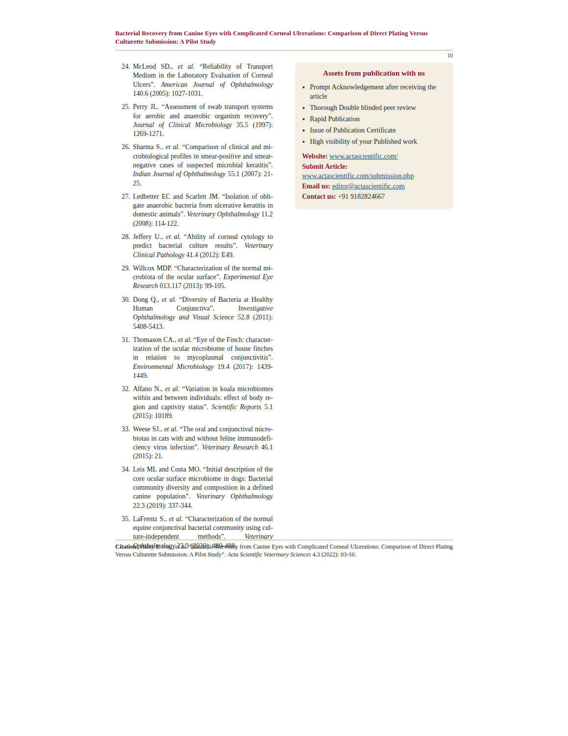Bacterial Recovery from Canine Eyes with Complicated Corneal Ulcerations: Comparison of Direct Plating Versus Culturette Submission: A Pilot Study
10
McLeod SD., et al. “Reliability of Transport Medium in the Laboratory Evaluation of Corneal Ulcers”. American Journal of Ophthalmology 140.6 (2005): 1027-1031.
Perry JL. “Assessment of swab transport systems for aerobic and anaerobic organism recovery”. Journal of Clinical Microbiology 35.5 (1997): 1269-1271.
Sharma S., et al. “Comparison of clinical and microbiological profiles in smear-positive and smear-negative cases of suspected microbial keratitis”. Indian Journal of Ophthalmology 55.1 (2007): 21-25.
Ledbetter EC and Scarlett JM. “Isolation of obligate anaerobic bacteria from ulcerative keratitis in domestic animals”. Veterinary Ophthalmology 11.2 (2008): 114-122.
Jeffery U., et al. “Ability of corneal cytology to predict bacterial culture results”. Veterinary Clinical Pathology 41.4 (2012): E49.
Willcox MDP. “Characterization of the normal microbiota of the ocular surface”. Experimental Eye Research 013.117 (2013): 99-105.
Dong Q., et al. “Diversity of Bacteria at Healthy Human Conjunctiva”. Investigative Ophthalmology and Visual Science 52.8 (2011): 5408-5413.
Thomason CA., et al. “Eye of the Finch: characterization of the ocular microbiome of house finches in relation to mycoplasmal conjunctivitis”. Environmental Microbiology 19.4 (2017): 1439-1449.
Alfano N., et al. “Variation in koala microbiomes within and between individuals: effect of body region and captivity status”. Scientific Reports 5.1 (2015): 10189.
Weese SJ., et al. “The oral and conjunctival microbiotas in cats with and without feline immunodeficiency virus infection”. Veterinary Research 46.1 (2015): 21.
Leis ML and Costa MO. “Initial description of the core ocular surface microbiome in dogs: Bacterial community diversity and composition in a defined canine population”. Veterinary Ophthalmology 22.3 (2019): 337-344.
LaFrentz S., et al. “Characterization of the normal equine conjunctival bacterial community using culture-independent methods”. Veterinary Ophthalmology 23.3 (2020): 480-488.
Assets from publication with us
Prompt Acknowledgement after receiving the article
Thorough Double blinded peer review
Rapid Publication
Issue of Publication Certificate
High visibility of your Published work
Website: www.actascientific.com/
Submit Article: www.actascientific.com/submission.php
Email us: editor@actascientific.com
Contact us: +91 9182824667
Citation: Haley E Jost., et al. “Bacterial Recovery from Canine Eyes with Complicated Corneal Ulcerations: Comparison of Direct Plating Versus Culturette Submission: A Pilot Study”. Acta Scientific Veterinary Sciences 4.3 (2022): 03-10.